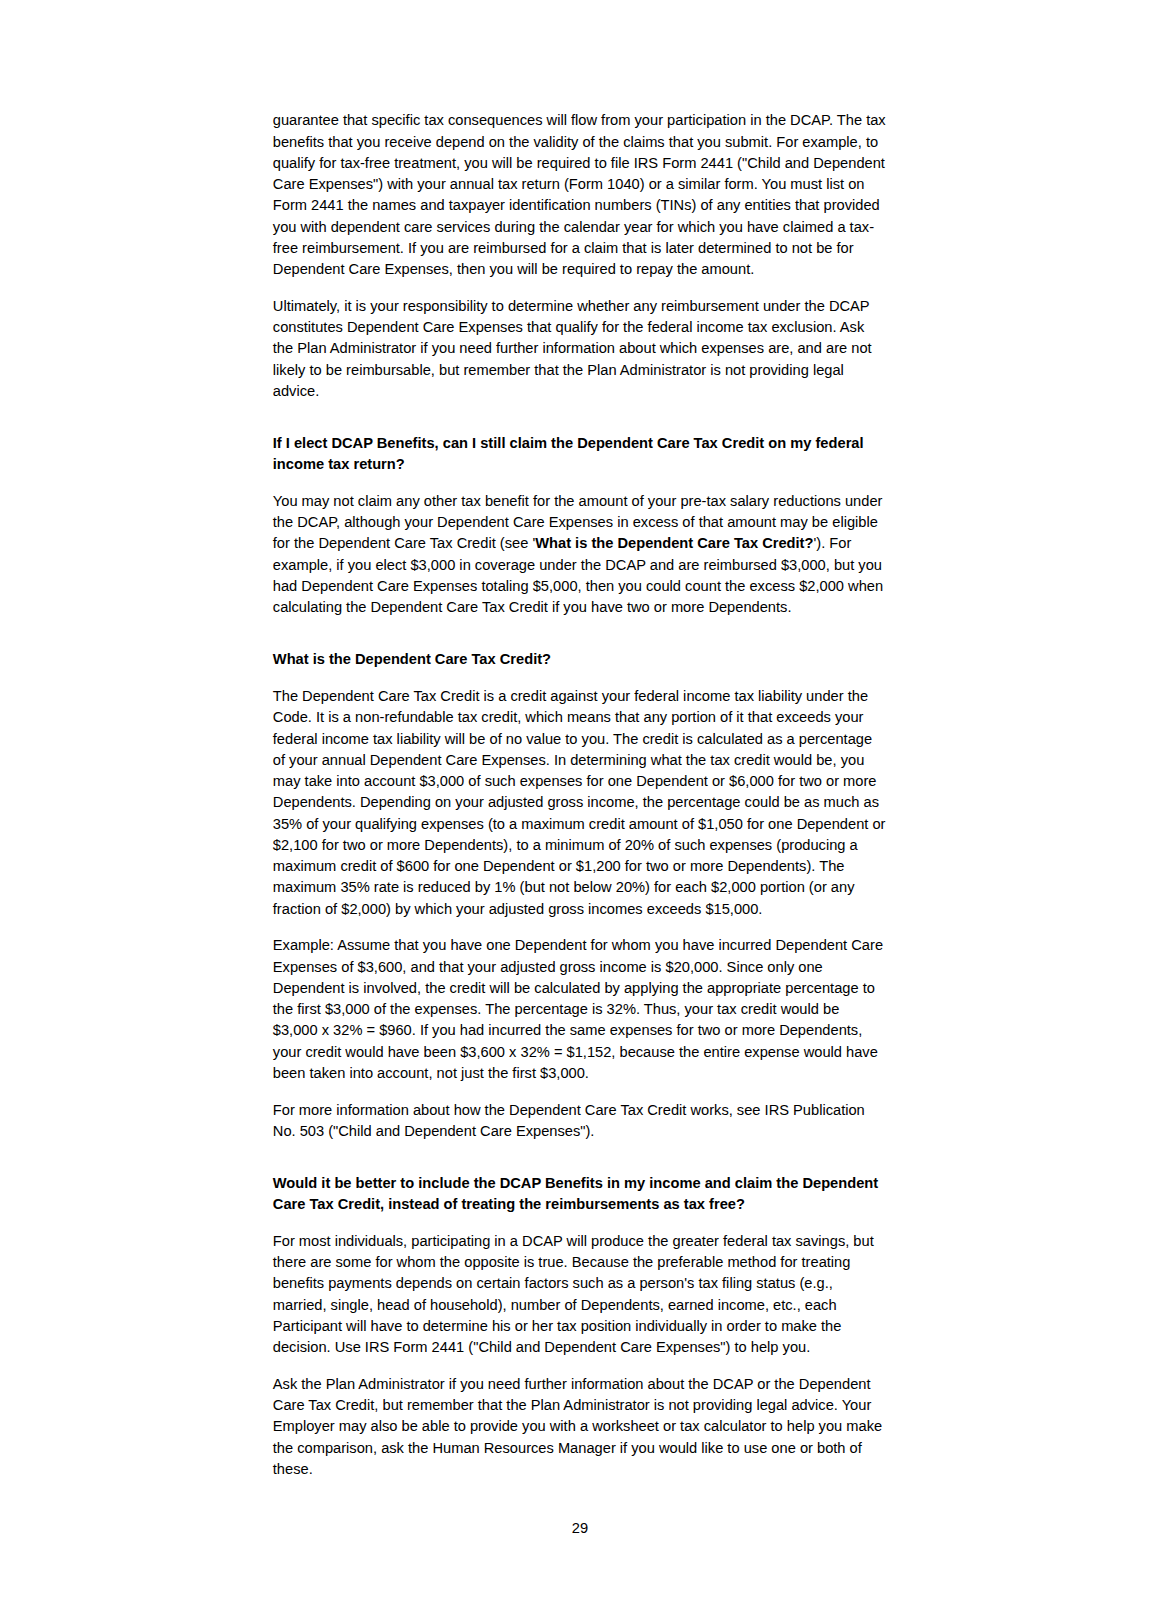guarantee that specific tax consequences will flow from your participation in the DCAP. The tax benefits that you receive depend on the validity of the claims that you submit. For example, to qualify for tax-free treatment, you will be required to file IRS Form 2441 ("Child and Dependent Care Expenses") with your annual tax return (Form 1040) or a similar form. You must list on Form 2441 the names and taxpayer identification numbers (TINs) of any entities that provided you with dependent care services during the calendar year for which you have claimed a tax-free reimbursement. If you are reimbursed for a claim that is later determined to not be for Dependent Care Expenses, then you will be required to repay the amount.
Ultimately, it is your responsibility to determine whether any reimbursement under the DCAP constitutes Dependent Care Expenses that qualify for the federal income tax exclusion. Ask the Plan Administrator if you need further information about which expenses are, and are not likely to be reimbursable, but remember that the Plan Administrator is not providing legal advice.
If I elect DCAP Benefits, can I still claim the Dependent Care Tax Credit on my federal income tax return?
You may not claim any other tax benefit for the amount of your pre-tax salary reductions under the DCAP, although your Dependent Care Expenses in excess of that amount may be eligible for the Dependent Care Tax Credit (see 'What is the Dependent Care Tax Credit?'). For example, if you elect $3,000 in coverage under the DCAP and are reimbursed $3,000, but you had Dependent Care Expenses totaling $5,000, then you could count the excess $2,000 when calculating the Dependent Care Tax Credit if you have two or more Dependents.
What is the Dependent Care Tax Credit?
The Dependent Care Tax Credit is a credit against your federal income tax liability under the Code. It is a non-refundable tax credit, which means that any portion of it that exceeds your federal income tax liability will be of no value to you. The credit is calculated as a percentage of your annual Dependent Care Expenses. In determining what the tax credit would be, you may take into account $3,000 of such expenses for one Dependent or $6,000 for two or more Dependents. Depending on your adjusted gross income, the percentage could be as much as 35% of your qualifying expenses (to a maximum credit amount of $1,050 for one Dependent or $2,100 for two or more Dependents), to a minimum of 20% of such expenses (producing a maximum credit of $600 for one Dependent or $1,200 for two or more Dependents). The maximum 35% rate is reduced by 1% (but not below 20%) for each $2,000 portion (or any fraction of $2,000) by which your adjusted gross incomes exceeds $15,000.
Example: Assume that you have one Dependent for whom you have incurred Dependent Care Expenses of $3,600, and that your adjusted gross income is $20,000. Since only one Dependent is involved, the credit will be calculated by applying the appropriate percentage to the first $3,000 of the expenses. The percentage is 32%. Thus, your tax credit would be $3,000 x 32% = $960. If you had incurred the same expenses for two or more Dependents, your credit would have been $3,600 x 32% = $1,152, because the entire expense would have been taken into account, not just the first $3,000.
For more information about how the Dependent Care Tax Credit works, see IRS Publication No. 503 ("Child and Dependent Care Expenses").
Would it be better to include the DCAP Benefits in my income and claim the Dependent Care Tax Credit, instead of treating the reimbursements as tax free?
For most individuals, participating in a DCAP will produce the greater federal tax savings, but there are some for whom the opposite is true. Because the preferable method for treating benefits payments depends on certain factors such as a person's tax filing status (e.g., married, single, head of household), number of Dependents, earned income, etc., each Participant will have to determine his or her tax position individually in order to make the decision. Use IRS Form 2441 ("Child and Dependent Care Expenses") to help you.
Ask the Plan Administrator if you need further information about the DCAP or the Dependent Care Tax Credit, but remember that the Plan Administrator is not providing legal advice. Your Employer may also be able to provide you with a worksheet or tax calculator to help you make the comparison, ask the Human Resources Manager if you would like to use one or both of these.
29